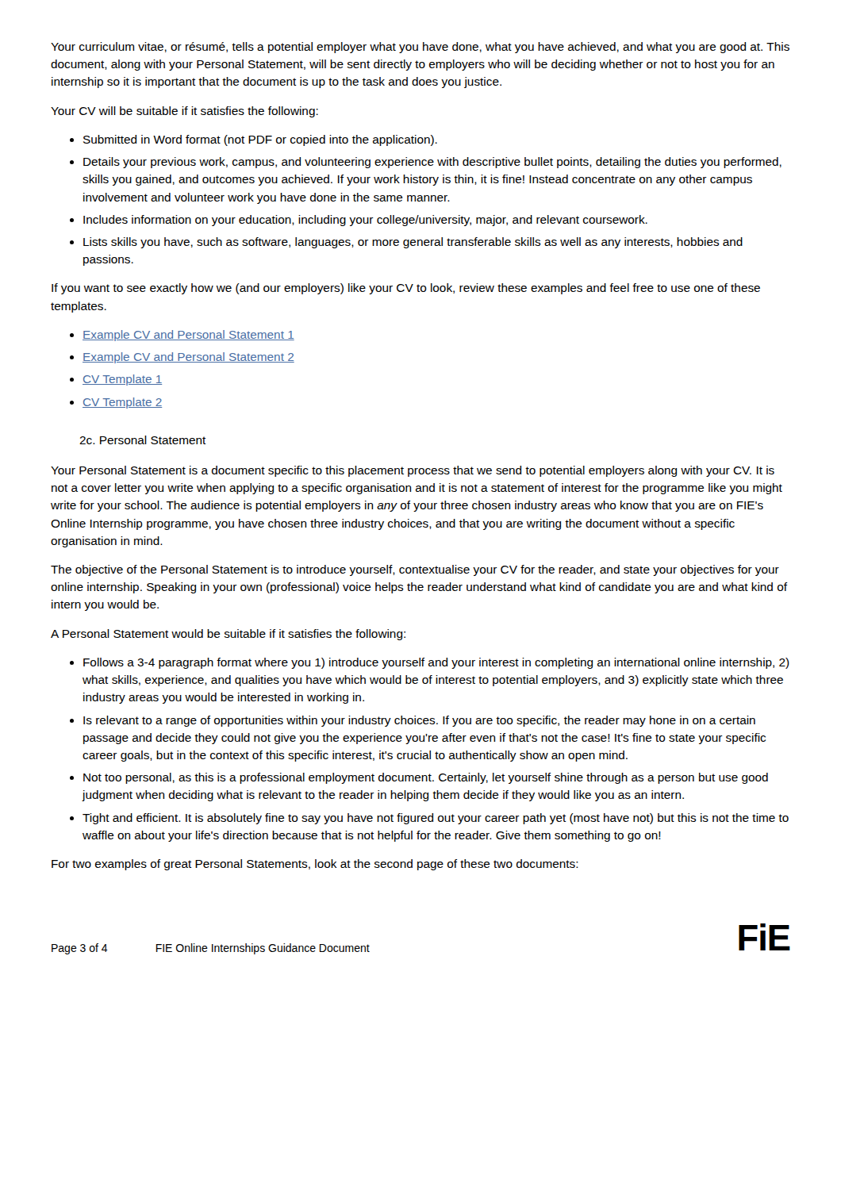Your curriculum vitae, or résumé, tells a potential employer what you have done, what you have achieved, and what you are good at. This document, along with your Personal Statement, will be sent directly to employers who will be deciding whether or not to host you for an internship so it is important that the document is up to the task and does you justice.
Your CV will be suitable if it satisfies the following:
Submitted in Word format (not PDF or copied into the application).
Details your previous work, campus, and volunteering experience with descriptive bullet points, detailing the duties you performed, skills you gained, and outcomes you achieved. If your work history is thin, it is fine! Instead concentrate on any other campus involvement and volunteer work you have done in the same manner.
Includes information on your education, including your college/university, major, and relevant coursework.
Lists skills you have, such as software, languages, or more general transferable skills as well as any interests, hobbies and passions.
If you want to see exactly how we (and our employers) like your CV to look, review these examples and feel free to use one of these templates.
Example CV and Personal Statement 1
Example CV and Personal Statement 2
CV Template 1
CV Template 2
2c. Personal Statement
Your Personal Statement is a document specific to this placement process that we send to potential employers along with your CV. It is not a cover letter you write when applying to a specific organisation and it is not a statement of interest for the programme like you might write for your school. The audience is potential employers in any of your three chosen industry areas who know that you are on FIE's Online Internship programme, you have chosen three industry choices, and that you are writing the document without a specific organisation in mind.
The objective of the Personal Statement is to introduce yourself, contextualise your CV for the reader, and state your objectives for your online internship. Speaking in your own (professional) voice helps the reader understand what kind of candidate you are and what kind of intern you would be.
A Personal Statement would be suitable if it satisfies the following:
Follows a 3-4 paragraph format where you 1) introduce yourself and your interest in completing an international online internship, 2) what skills, experience, and qualities you have which would be of interest to potential employers, and 3) explicitly state which three industry areas you would be interested in working in.
Is relevant to a range of opportunities within your industry choices. If you are too specific, the reader may hone in on a certain passage and decide they could not give you the experience you're after even if that's not the case! It's fine to state your specific career goals, but in the context of this specific interest, it's crucial to authentically show an open mind.
Not too personal, as this is a professional employment document. Certainly, let yourself shine through as a person but use good judgment when deciding what is relevant to the reader in helping them decide if they would like you as an intern.
Tight and efficient. It is absolutely fine to say you have not figured out your career path yet (most have not) but this is not the time to waffle on about your life's direction because that is not helpful for the reader. Give them something to go on!
For two examples of great Personal Statements, look at the second page of these two documents:
Page 3 of 4
FIE Online Internships Guidance Document
FiE